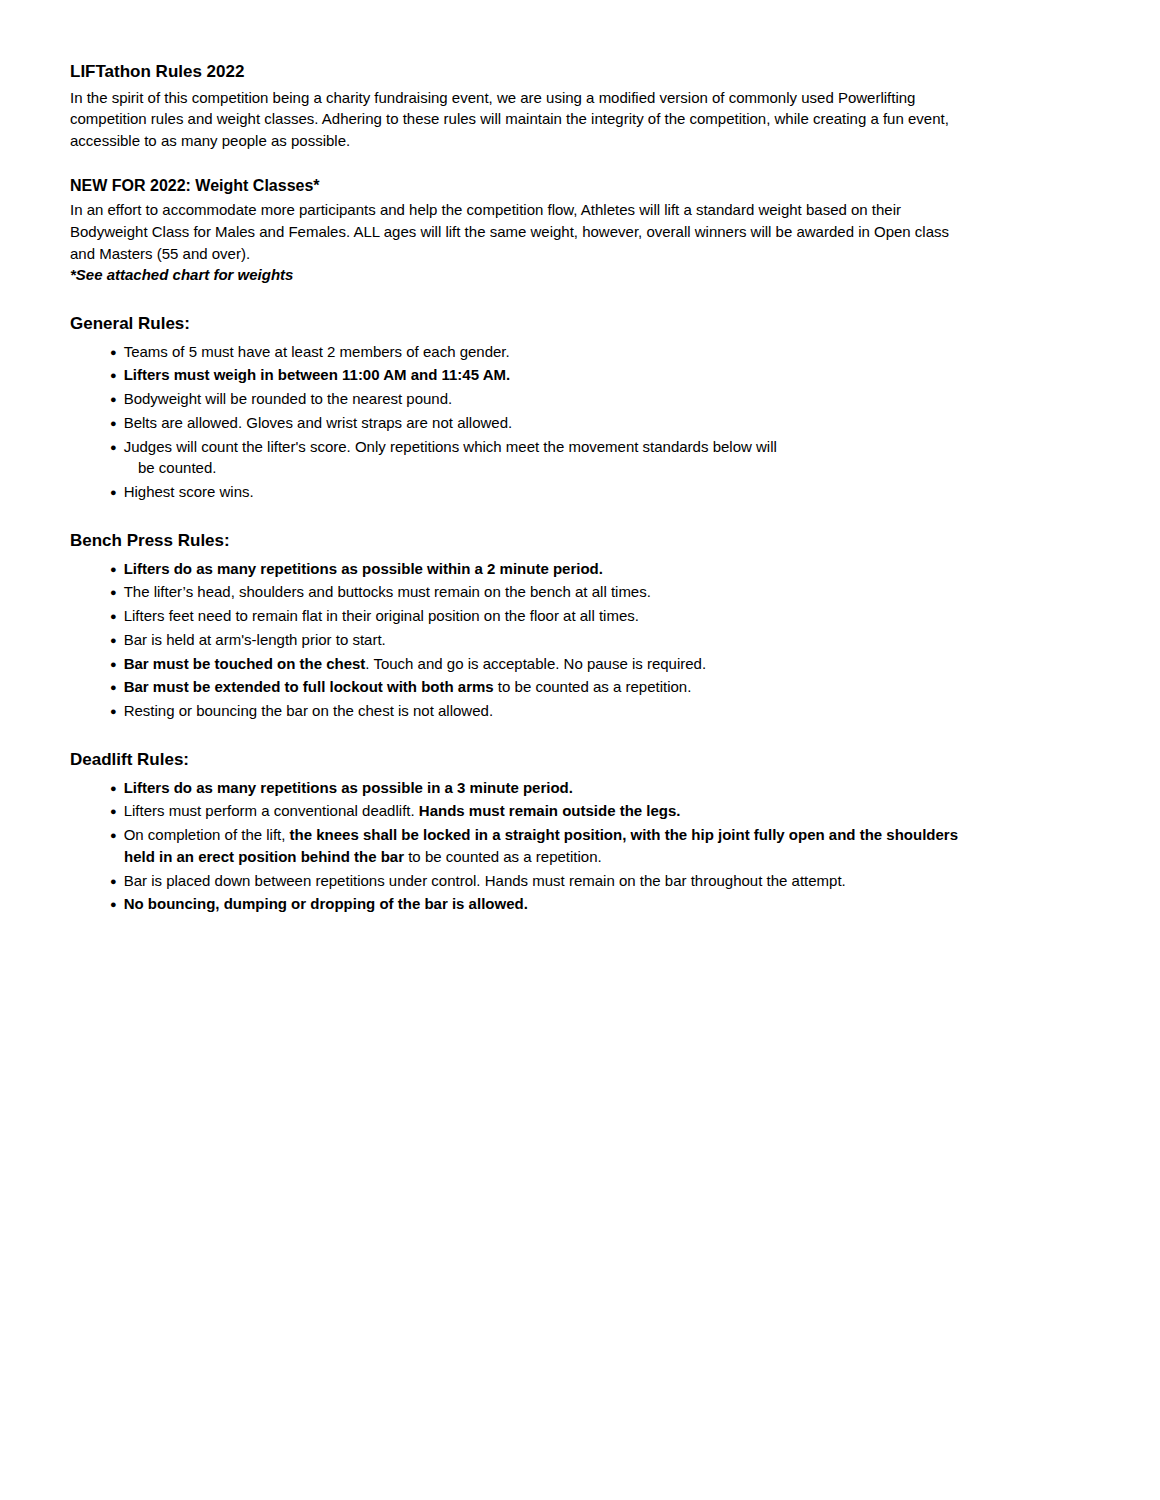LIFTathon Rules 2022
In the spirit of this competition being a charity fundraising event, we are using a modified version of commonly used Powerlifting competition rules and weight classes. Adhering to these rules will maintain the integrity of the competition, while creating a fun event, accessible to as many people as possible.
NEW FOR 2022: Weight Classes*
In an effort to accommodate more participants and help the competition flow, Athletes will lift a standard weight based on their Bodyweight Class for Males and Females. ALL ages will lift the same weight, however, overall winners will be awarded in Open class and Masters (55 and over).
*See attached chart for weights
General Rules:
Teams of 5 must have at least 2 members of each gender.
Lifters must weigh in between 11:00 AM and 11:45 AM.
Bodyweight will be rounded to the nearest pound.
Belts are allowed. Gloves and wrist straps are not allowed.
Judges will count the lifter's score. Only repetitions which meet the movement standards below will be counted.
Highest score wins.
Bench Press Rules:
Lifters do as many repetitions as possible within a 2 minute period.
The lifter’s head, shoulders and buttocks must remain on the bench at all times.
Lifters feet need to remain flat in their original position on the floor at all times.
Bar is held at arm's-length prior to start.
Bar must be touched on the chest. Touch and go is acceptable. No pause is required.
Bar must be extended to full lockout with both arms to be counted as a repetition.
Resting or bouncing the bar on the chest is not allowed.
Deadlift Rules:
Lifters do as many repetitions as possible in a 3 minute period.
Lifters must perform a conventional deadlift. Hands must remain outside the legs.
On completion of the lift, the knees shall be locked in a straight position, with the hip joint fully open and the shoulders held in an erect position behind the bar to be counted as a repetition.
Bar is placed down between repetitions under control. Hands must remain on the bar throughout the attempt.
No bouncing, dumping or dropping of the bar is allowed.